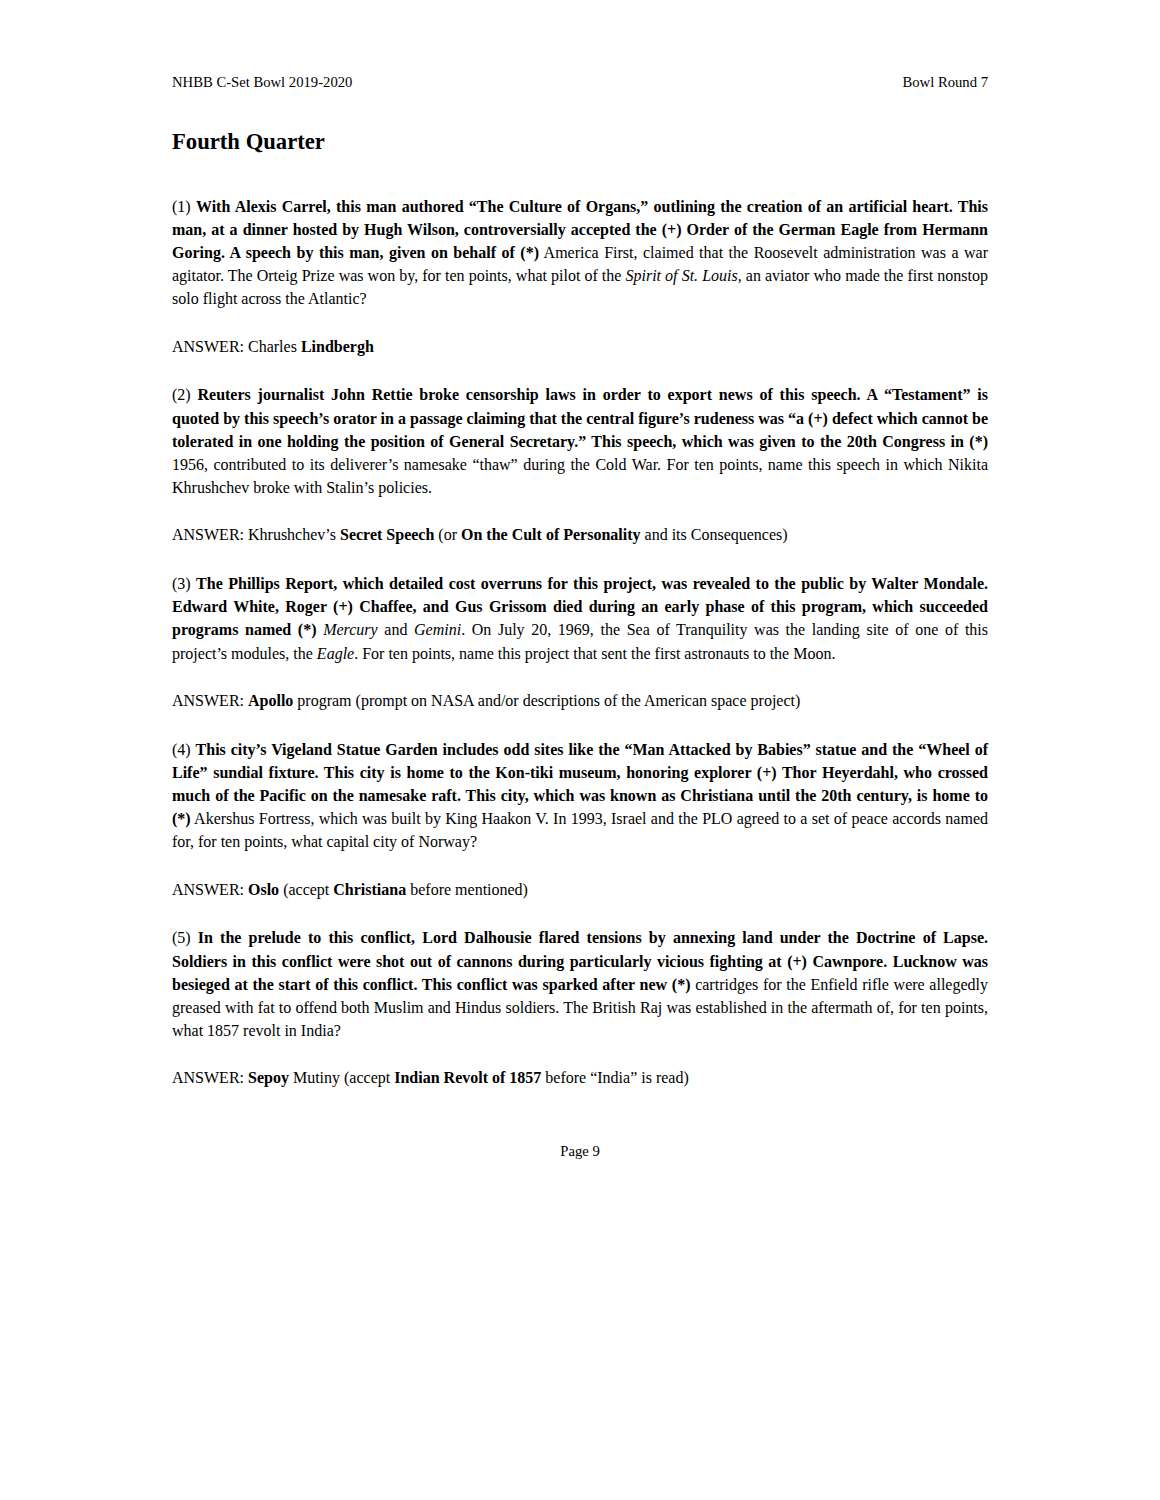NHBB C-Set Bowl 2019-2020 Bowl Round 7
Fourth Quarter
(1) With Alexis Carrel, this man authored “The Culture of Organs,” outlining the creation of an artificial heart. This man, at a dinner hosted by Hugh Wilson, controversially accepted the (+) Order of the German Eagle from Hermann Goring. A speech by this man, given on behalf of (*) America First, claimed that the Roosevelt administration was a war agitator. The Orteig Prize was won by, for ten points, what pilot of the Spirit of St. Louis, an aviator who made the first nonstop solo flight across the Atlantic?
ANSWER: Charles Lindbergh
(2) Reuters journalist John Rettie broke censorship laws in order to export news of this speech. A “Testament” is quoted by this speech’s orator in a passage claiming that the central figure’s rudeness was “a (+) defect which cannot be tolerated in one holding the position of General Secretary.” This speech, which was given to the 20th Congress in (*) 1956, contributed to its deliverer’s namesake “thaw” during the Cold War. For ten points, name this speech in which Nikita Khrushchev broke with Stalin’s policies.
ANSWER: Khrushchev’s Secret Speech (or On the Cult of Personality and its Consequences)
(3) The Phillips Report, which detailed cost overruns for this project, was revealed to the public by Walter Mondale. Edward White, Roger (+) Chaffee, and Gus Grissom died during an early phase of this program, which succeeded programs named (*) Mercury and Gemini. On July 20, 1969, the Sea of Tranquility was the landing site of one of this project’s modules, the Eagle. For ten points, name this project that sent the first astronauts to the Moon.
ANSWER: Apollo program (prompt on NASA and/or descriptions of the American space project)
(4) This city’s Vigeland Statue Garden includes odd sites like the “Man Attacked by Babies” statue and the “Wheel of Life” sundial fixture. This city is home to the Kon-tiki museum, honoring explorer (+) Thor Heyerdahl, who crossed much of the Pacific on the namesake raft. This city, which was known as Christiana until the 20th century, is home to (*) Akershus Fortress, which was built by King Haakon V. In 1993, Israel and the PLO agreed to a set of peace accords named for, for ten points, what capital city of Norway?
ANSWER: Oslo (accept Christiana before mentioned)
(5) In the prelude to this conflict, Lord Dalhousie flared tensions by annexing land under the Doctrine of Lapse. Soldiers in this conflict were shot out of cannons during particularly vicious fighting at (+) Cawnpore. Lucknow was besieged at the start of this conflict. This conflict was sparked after new (*) cartridges for the Enfield rifle were allegedly greased with fat to offend both Muslim and Hindus soldiers. The British Raj was established in the aftermath of, for ten points, what 1857 revolt in India?
ANSWER: Sepoy Mutiny (accept Indian Revolt of 1857 before “India” is read)
Page 9